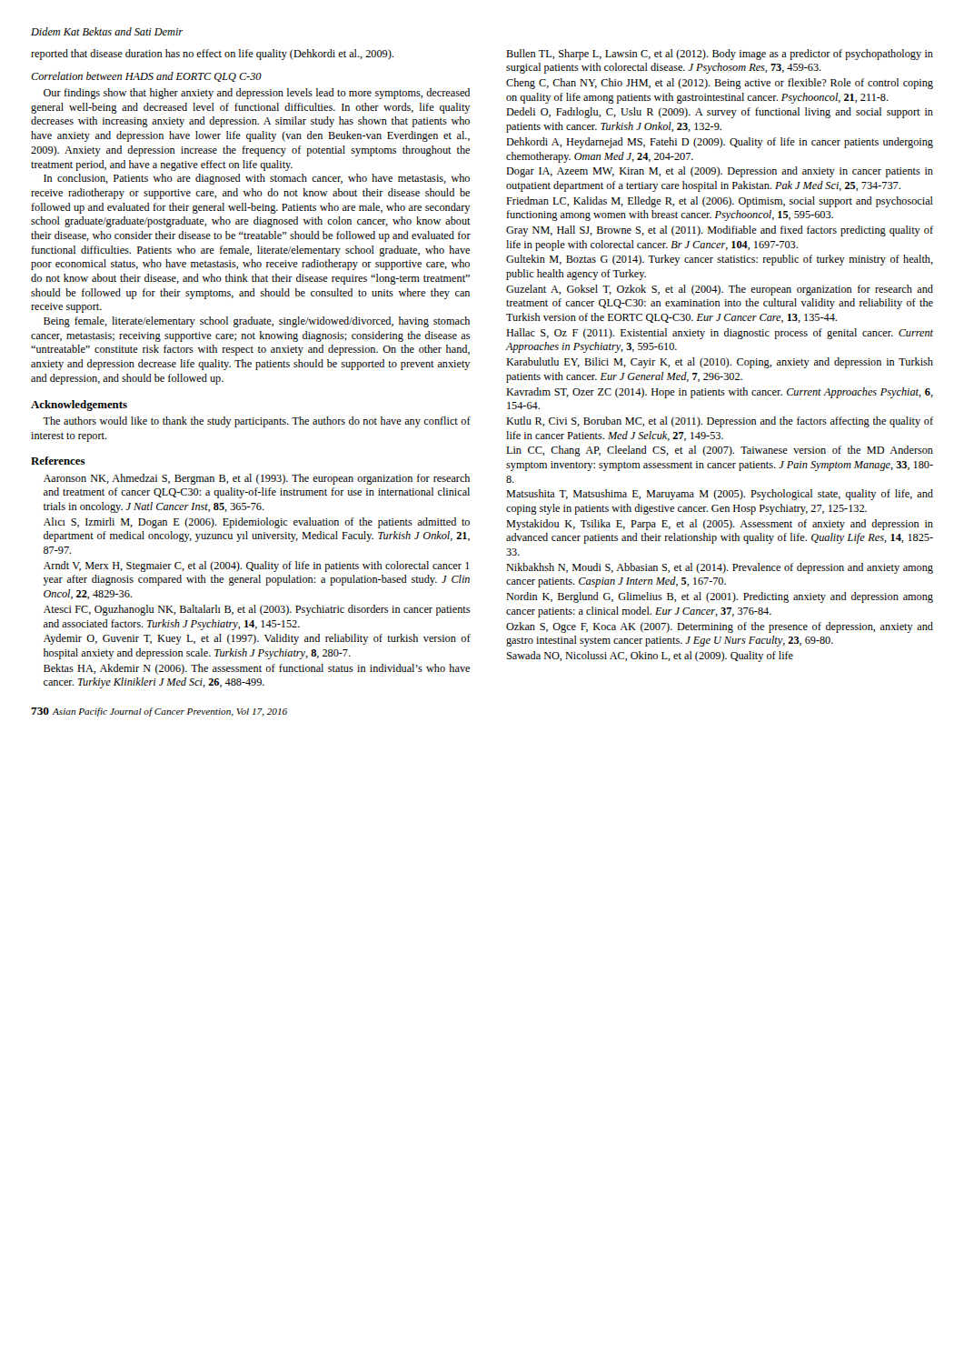Didem Kat Bektas and Sati Demir
reported that disease duration has no effect on life quality (Dehkordi et al., 2009).
Correlation between HADS and EORTC QLQ C-30
Our findings show that higher anxiety and depression levels lead to more symptoms, decreased general well-being and decreased level of functional difficulties. In other words, life quality decreases with increasing anxiety and depression. A similar study has shown that patients who have anxiety and depression have lower life quality (van den Beuken-van Everdingen et al., 2009). Anxiety and depression increase the frequency of potential symptoms throughout the treatment period, and have a negative effect on life quality.
In conclusion, Patients who are diagnosed with stomach cancer, who have metastasis, who receive radiotherapy or supportive care, and who do not know about their disease should be followed up and evaluated for their general well-being. Patients who are male, who are secondary school graduate/graduate/postgraduate, who are diagnosed with colon cancer, who know about their disease, who consider their disease to be “treatable” should be followed up and evaluated for functional difficulties. Patients who are female, literate/elementary school graduate, who have poor economical status, who have metastasis, who receive radiotherapy or supportive care, who do not know about their disease, and who think that their disease requires “long-term treatment” should be followed up for their symptoms, and should be consulted to units where they can receive support.
Being female, literate/elementary school graduate, single/widowed/divorced, having stomach cancer, metastasis; receiving supportive care; not knowing diagnosis; considering the disease as “untreatable” constitute risk factors with respect to anxiety and depression. On the other hand, anxiety and depression decrease life quality. The patients should be supported to prevent anxiety and depression, and should be followed up.
Acknowledgements
The authors would like to thank the study participants. The authors do not have any conflict of interest to report.
References
Aaronson NK, Ahmedzai S, Bergman B, et al (1993). The european organization for research and treatment of cancer QLQ-C30: a quality-of-life instrument for use in international clinical trials in oncology. J Natl Cancer Inst, 85, 365-76.
Alıcı S, Izmirli M, Dogan E (2006). Epidemiologic evaluation of the patients admitted to department of medical oncology, yuzuncu yıl university, Medical Faculy. Turkish J Onkol, 21, 87-97.
Arndt V, Merx H, Stegmaier C, et al (2004). Quality of life in patients with colorectal cancer 1 year after diagnosis compared with the general population: a population-based study. J Clin Oncol, 22, 4829-36.
Atesci FC, Oguzhanoglu NK, Baltalarlı B, et al (2003). Psychiatric disorders in cancer patients and associated factors. Turkish J Psychiatry, 14, 145-152.
Aydemir O, Guvenir T, Kuey L, et al (1997). Validity and reliability of turkish version of hospital anxiety and depression scale. Turkish J Psychiatry, 8, 280-7.
Bektas HA, Akdemir N (2006). The assessment of functional status in individual’s who have cancer. Turkiye Klinikleri J Med Sci, 26, 488-499.
Bullen TL, Sharpe L, Lawsin C, et al (2012). Body image as a predictor of psychopathology in surgical patients with colorectal disease. J Psychosom Res, 73, 459-63.
Cheng C, Chan NY, Chio JHM, et al (2012). Being active or flexible? Role of control coping on quality of life among patients with gastrointestinal cancer. Psychooncol, 21, 211-8.
Dedeli O, Fadıloglu, C, Uslu R (2009). A survey of functional living and social support in patients with cancer. Turkish J Onkol, 23, 132-9.
Dehkordi A, Heydarnejad MS, Fatehi D (2009). Quality of life in cancer patients undergoing chemotherapy. Oman Med J, 24, 204-207.
Dogar IA, Azeem MW, Kiran M, et al (2009). Depression and anxiety in cancer patients in outpatient department of a tertiary care hospital in Pakistan. Pak J Med Sci, 25, 734-737.
Friedman LC, Kalidas M, Elledge R, et al (2006). Optimism, social support and psychosocial functioning among women with breast cancer. Psychooncol, 15, 595-603.
Gray NM, Hall SJ, Browne S, et al (2011). Modifiable and fixed factors predicting quality of life in people with colorectal cancer. Br J Cancer, 104, 1697-703.
Gultekin M, Boztas G (2014). Turkey cancer statistics: republic of turkey ministry of health, public health agency of Turkey.
Guzelant A, Goksel T, Ozkok S, et al (2004). The european organization for research and treatment of cancer QLQ-C30: an examination into the cultural validity and reliability of the Turkish version of the EORTC QLQ-C30. Eur J Cancer Care, 13, 135-44.
Hallac S, Oz F (2011). Existential anxiety in diagnostic process of genital cancer. Current Approaches in Psychiatry, 3, 595-610.
Karabulutlu EY, Bilici M, Cayir K, et al (2010). Coping, anxiety and depression in Turkish patients with cancer. Eur J General Med, 7, 296-302.
Kavradım ST, Ozer ZC (2014). Hope in patients with cancer. Current Approaches Psychiat, 6, 154-64.
Kutlu R, Civi S, Boruban MC, et al (2011). Depression and the factors affecting the quality of life in cancer Patients. Med J Selcuk, 27, 149-53.
Lin CC, Chang AP, Cleeland CS, et al (2007). Taiwanese version of the MD Anderson symptom inventory: symptom assessment in cancer patients. J Pain Symptom Manage, 33, 180-8.
Matsushita T, Matsushima E, Maruyama M (2005). Psychological state, quality of life, and coping style in patients with digestive cancer. Gen Hosp Psychiatry, 27, 125-132.
Mystakidou K, Tsilika E, Parpa E, et al (2005). Assessment of anxiety and depression in advanced cancer patients and their relationship with quality of life. Quality Life Res, 14, 1825-33.
Nikbakhsh N, Moudi S, Abbasian S, et al (2014). Prevalence of depression and anxiety among cancer patients. Caspian J Intern Med, 5, 167-70.
Nordin K, Berglund G, Glimelius B, et al (2001). Predicting anxiety and depression among cancer patients: a clinical model. Eur J Cancer, 37, 376-84.
Ozkan S, Ogce F, Koca AK (2007). Determining of the presence of depression, anxiety and gastro intestinal system cancer patients. J Ege U Nurs Faculty, 23, 69-80.
Sawada NO, Nicolussi AC, Okino L, et al (2009). Quality of life
730 Asian Pacific Journal of Cancer Prevention, Vol 17, 2016